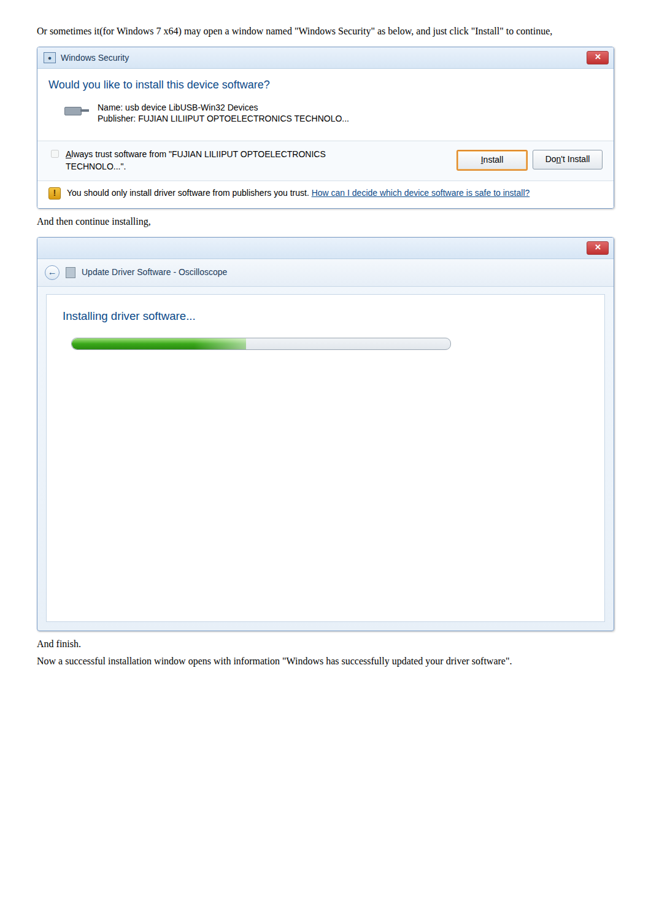Or sometimes it(for Windows 7 x64) may open a window named "Windows Security" as below, and just click "Install" to continue,
● Windows Security
✕
Would you like to install this device software?
Name: usb device LibUSB-Win32 Devices
Publisher: FUJIAN LILIIPUT OPTOELECTRONICS TECHNOLO...
Always trust software from "FUJIAN LILIIPUT OPTOELECTRONICS TECHNOLO...".
Install
Don't Install
!
You should only install driver software from publishers you trust. How can I decide which device software is safe to install?
And then continue installing,
✕
← Update Driver Software - Oscilloscope
Installing driver software...
And finish.
Now a successful installation window opens with information "Windows has successfully updated your driver software".